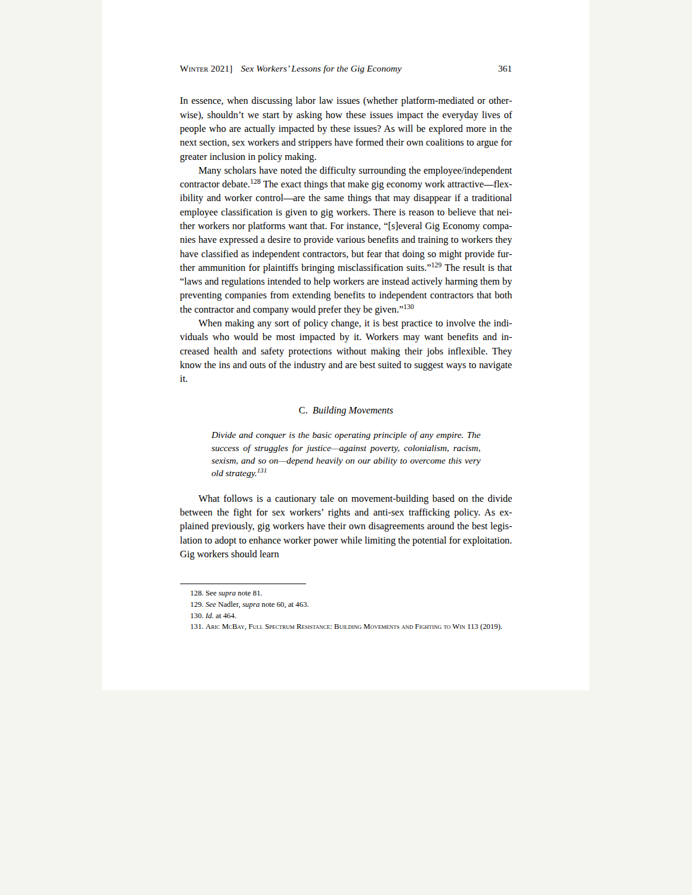Winter 2021] Sex Workers’ Lessons for the Gig Economy 361
In essence, when discussing labor law issues (whether platform-mediated or otherwise), shouldn’t we start by asking how these issues impact the everyday lives of people who are actually impacted by these issues? As will be explored more in the next section, sex workers and strippers have formed their own coalitions to argue for greater inclusion in policy making.
Many scholars have noted the difficulty surrounding the employee/independent contractor debate.128 The exact things that make gig economy work attractive—flexibility and worker control—are the same things that may disappear if a traditional employee classification is given to gig workers. There is reason to believe that neither workers nor platforms want that. For instance, “[s]everal Gig Economy companies have expressed a desire to provide various benefits and training to workers they have classified as independent contractors, but fear that doing so might provide further ammunition for plaintiffs bringing misclassification suits.”129 The result is that “laws and regulations intended to help workers are instead actively harming them by preventing companies from extending benefits to independent contractors that both the contractor and company would prefer they be given.”130
When making any sort of policy change, it is best practice to involve the individuals who would be most impacted by it. Workers may want benefits and increased health and safety protections without making their jobs inflexible. They know the ins and outs of the industry and are best suited to suggest ways to navigate it.
C. Building Movements
Divide and conquer is the basic operating principle of any empire. The success of struggles for justice—against poverty, colonialism, racism, sexism, and so on—depend heavily on our ability to overcome this very old strategy.131
What follows is a cautionary tale on movement-building based on the divide between the fight for sex workers’ rights and anti-sex trafficking policy. As explained previously, gig workers have their own disagreements around the best legislation to adopt to enhance worker power while limiting the potential for exploitation. Gig workers should learn
128. See supra note 81.
129. See Nadler, supra note 60, at 463.
130. Id. at 464.
131. Aric McBay, Full Spectrum Resistance: Building Movements and Fighting to Win 113 (2019).